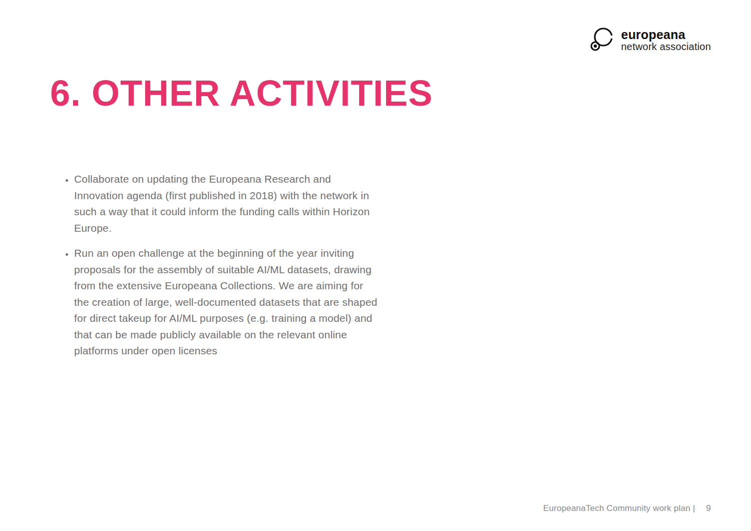europeana network association
6. Other activities
Collaborate on updating the Europeana Research and Innovation agenda (first published in 2018) with the network in such a way that it could inform the funding calls within Horizon Europe.
Run an open challenge at the beginning of the year inviting proposals for the assembly of suitable AI/ML datasets, drawing from the extensive Europeana Collections. We are aiming for the creation of large, well-documented datasets that are shaped for direct takeup for AI/ML purposes (e.g. training a model) and that can be made publicly available on the relevant online platforms under open licenses
EuropeanaTech Community work plan |9